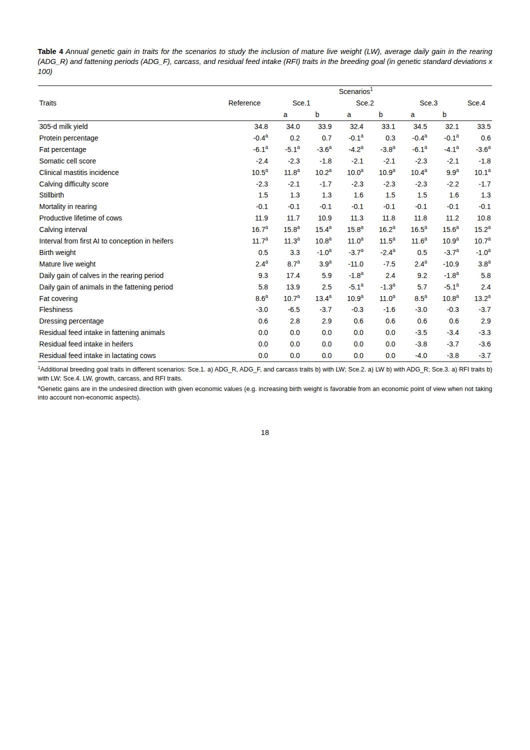Table 4 Annual genetic gain in traits for the scenarios to study the inclusion of mature live weight (LW), average daily gain in the rearing (ADG_R) and fattening periods (ADG_F), carcass, and residual feed intake (RFI) traits in the breeding goal (in genetic standard deviations x 100)
| | Scenarios 1 |
| Traits | Reference | Sce.1 | Sce.2 | Sce.3 | Sce.4 |
| | | a | b | a | b | a | b | |
| 305-d milk yield | 34.8 | 34.0 | 33.9 | 32.4 | 33.1 | 34.5 | 32.1 | 33.5 |
| Protein percentage | -0.4 a | 0.2 | 0.7 | -0.1 a | 0.3 | -0.4 a | -0.1 a | 0.6 |
| Fat percentage | -6.1 a | -5.1 a | -3.6 a | -4.2 a | -3.8 a | -6.1 a | -4.1 a | -3.6 a |
| Somatic cell score | -2.4 | -2.3 | -1.8 | -2.1 | -2.1 | -2.3 | -2.1 | -1.8 |
| Clinical mastitis incidence | 10.5 a | 11.8 a | 10.2 a | 10.0 a | 10.9 a | 10.4 a | 9.9 a | 10.1 a |
| Calving difficulty score | -2.3 | -2.1 | -1.7 | -2.3 | -2.3 | -2.3 | -2.2 | -1.7 |
| Stillbirth | 1.5 | 1.3 | 1.3 | 1.6 | 1.5 | 1.5 | 1.6 | 1.3 |
| Mortality in rearing | -0.1 | -0.1 | -0.1 | -0.1 | -0.1 | -0.1 | -0.1 | -0.1 |
| Productive lifetime of cows | 11.9 | 11.7 | 10.9 | 11.3 | 11.8 | 11.8 | 11.2 | 10.8 |
| Calving interval | 16.7 a | 15.8 a | 15.4 a | 15.8 a | 16.2 a | 16.5 a | 15.6 a | 15.2 a |
| Interval from first AI to conception in heifers | 11.7 a | 11.3 a | 10.8 a | 11.0 a | 11.5 a | 11.6 a | 10.9 a | 10.7 a |
| Birth weight | 0.5 | 3.3 | -1.0 a | -3.7 a | -2.4 a | 0.5 | -3.7 a | -1.0 a |
| Mature live weight | 2.4 a | 8.7 a | 3.9 a | -11.0 | -7.5 | 2.4 a | -10.9 | 3.8 a |
| Daily gain of calves in the rearing period | 9.3 | 17.4 | 5.9 | -1.8 a | 2.4 | 9.2 | -1.8 a | 5.8 |
| Daily gain of animals in the fattening period | 5.8 | 13.9 | 2.5 | -5.1 a | -1.3 a | 5.7 | -5.1 a | 2.4 |
| Fat covering | 8.6 a | 10.7 a | 13.4 a | 10.9 a | 11.0 a | 8.5 a | 10.8 a | 13.2 a |
| Fleshiness | -3.0 | -6.5 | -3.7 | -0.3 | -1.6 | -3.0 | -0.3 | -3.7 |
| Dressing percentage | 0.6 | 2.8 | 2.9 | 0.6 | 0.6 | 0.6 | 0.6 | 2.9 |
| Residual feed intake in fattening animals | 0.0 | 0.0 | 0.0 | 0.0 | 0.0 | -3.5 | -3.4 | -3.3 |
| Residual feed intake in heifers | 0.0 | 0.0 | 0.0 | 0.0 | 0.0 | -3.8 | -3.7 | -3.6 |
| Residual feed intake in lactating cows | 0.0 | 0.0 | 0.0 | 0.0 | 0.0 | -4.0 | -3.8 | -3.7 |
1Additional breeding goal traits in different scenarios: Sce.1. a) ADG_R, ADG_F, and carcass traits b) with LW; Sce.2. a) LW b) with ADG_R; Sce.3. a) RFI traits b) with LW; Sce.4. LW, growth, carcass, and RFI traits.
aGenetic gains are in the undesired direction with given economic values (e.g. increasing birth weight is favorable from an economic point of view when not taking into account non-economic aspects).
18